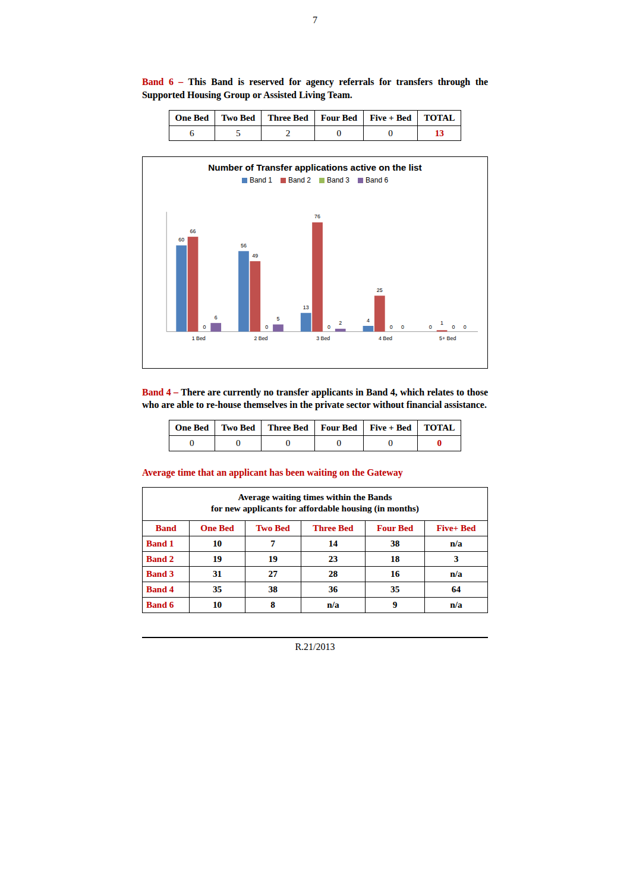7
Band 6 – This Band is reserved for agency referrals for transfers through the Supported Housing Group or Assisted Living Team.
| One Bed | Two Bed | Three Bed | Four Bed | Five + Bed | TOTAL |
| --- | --- | --- | --- | --- | --- |
| 6 | 5 | 2 | 0 | 0 | 13 |
Number of Transfer applications active on the list
Band 1
Band 2
Band 3
Band 6
60 66 0 6 1 Bed 56 49 0 5 2 Bed 13 76 0 2 3 Bed 4 25 0 0 4 Bed 0 1 0 0 5+ Bed
Band 4 – There are currently no transfer applicants in Band 4, which relates to those who are able to re-house themselves in the private sector without financial assistance.
| One Bed | Two Bed | Three Bed | Four Bed | Five + Bed | TOTAL |
| --- | --- | --- | --- | --- | --- |
| 0 | 0 | 0 | 0 | 0 | 0 |
Average time that an applicant has been waiting on the Gateway
| Average waiting times within the Bands for new applicants for affordable housing (in months) |
| --- |
| Band | One Bed | Two Bed | Three Bed | Four Bed | Five+ Bed |
| Band 1 | 10 | 7 | 14 | 38 | n/a |
| Band 2 | 19 | 19 | 23 | 18 | 3 |
| Band 3 | 31 | 27 | 28 | 16 | n/a |
| Band 4 | 35 | 38 | 36 | 35 | 64 |
| Band 6 | 10 | 8 | n/a | 9 | n/a |
R.21/2013